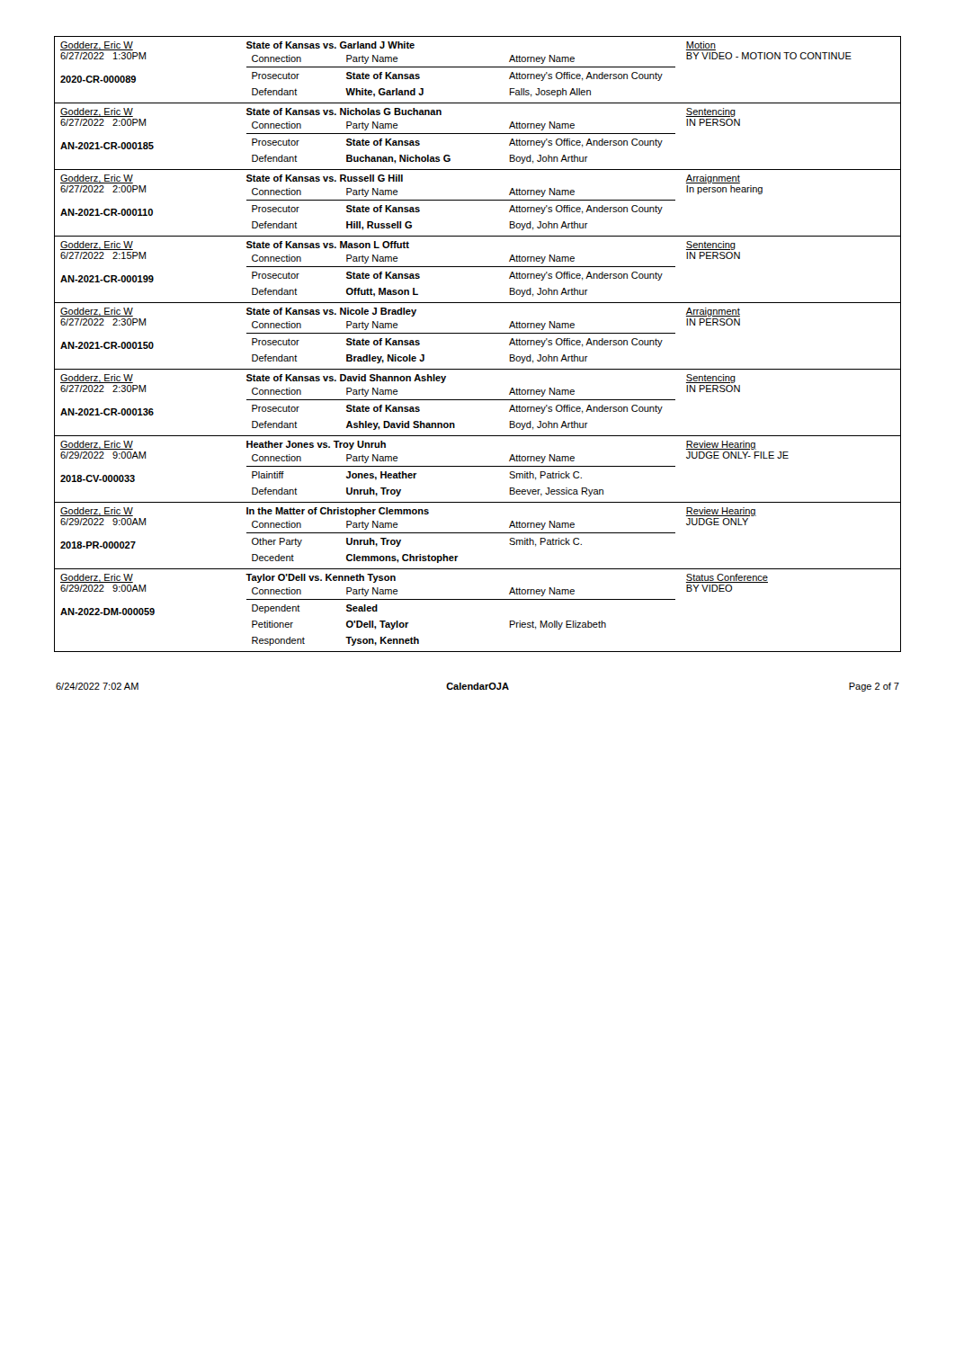| Godderz, Eric W 6/27/2022 1:30PM 2020-CR-000089 | State of Kansas vs. Garland J White / Connection / Party Name / Attorney Name / / Prosecutor / State of Kansas / Attorney's Office, Anderson County / / Defendant / White, Garland J / Falls, Joseph Allen / | Motion BY VIDEO - MOTION TO CONTINUE |
| Godderz, Eric W 6/27/2022 2:00PM AN-2021-CR-000185 | State of Kansas vs. Nicholas G Buchanan / Connection / Party Name / Attorney Name / / Prosecutor / State of Kansas / Attorney's Office, Anderson County / / Defendant / Buchanan, Nicholas G / Boyd, John Arthur / | Sentencing IN PERSON |
| Godderz, Eric W 6/27/2022 2:00PM AN-2021-CR-000110 | State of Kansas vs. Russell G Hill / Connection / Party Name / Attorney Name / / Prosecutor / State of Kansas / Attorney's Office, Anderson County / / Defendant / Hill, Russell G / Boyd, John Arthur / | Arraignment In person hearing |
| Godderz, Eric W 6/27/2022 2:15PM AN-2021-CR-000199 | State of Kansas vs. Mason L Offutt / Connection / Party Name / Attorney Name / / Prosecutor / State of Kansas / Attorney's Office, Anderson County / / Defendant / Offutt, Mason L / Boyd, John Arthur / | Sentencing IN PERSON |
| Godderz, Eric W 6/27/2022 2:30PM AN-2021-CR-000150 | State of Kansas vs. Nicole J Bradley / Connection / Party Name / Attorney Name / / Prosecutor / State of Kansas / Attorney's Office, Anderson County / / Defendant / Bradley, Nicole J / Boyd, John Arthur / | Arraignment IN PERSON |
| Godderz, Eric W 6/27/2022 2:30PM AN-2021-CR-000136 | State of Kansas vs. David Shannon Ashley / Connection / Party Name / Attorney Name / / Prosecutor / State of Kansas / Attorney's Office, Anderson County / / Defendant / Ashley, David Shannon / Boyd, John Arthur / | Sentencing IN PERSON |
| Godderz, Eric W 6/29/2022 9:00AM 2018-CV-000033 | Heather Jones vs. Troy Unruh / Connection / Party Name / Attorney Name / / Plaintiff / Jones, Heather / Smith, Patrick C. / / Defendant / Unruh, Troy / Beever, Jessica Ryan / | Review Hearing JUDGE ONLY- FILE JE |
| Godderz, Eric W 6/29/2022 9:00AM 2018-PR-000027 | In the Matter of Christopher Clemmons / Connection / Party Name / Attorney Name / / Other Party / Unruh, Troy / Smith, Patrick C. / / Decedent / Clemmons, Christopher / / | Review Hearing JUDGE ONLY |
| Godderz, Eric W 6/29/2022 9:00AM AN-2022-DM-000059 | Taylor O'Dell vs. Kenneth Tyson / Connection / Party Name / Attorney Name / / Dependent / Sealed / / / Petitioner / O'Dell, Taylor / Priest, Molly Elizabeth / / Respondent / Tyson, Kenneth / / | Status Conference BY VIDEO |
| 6/24/2022 7:02 AM | CalendarOJA | Page 2 of 7 |